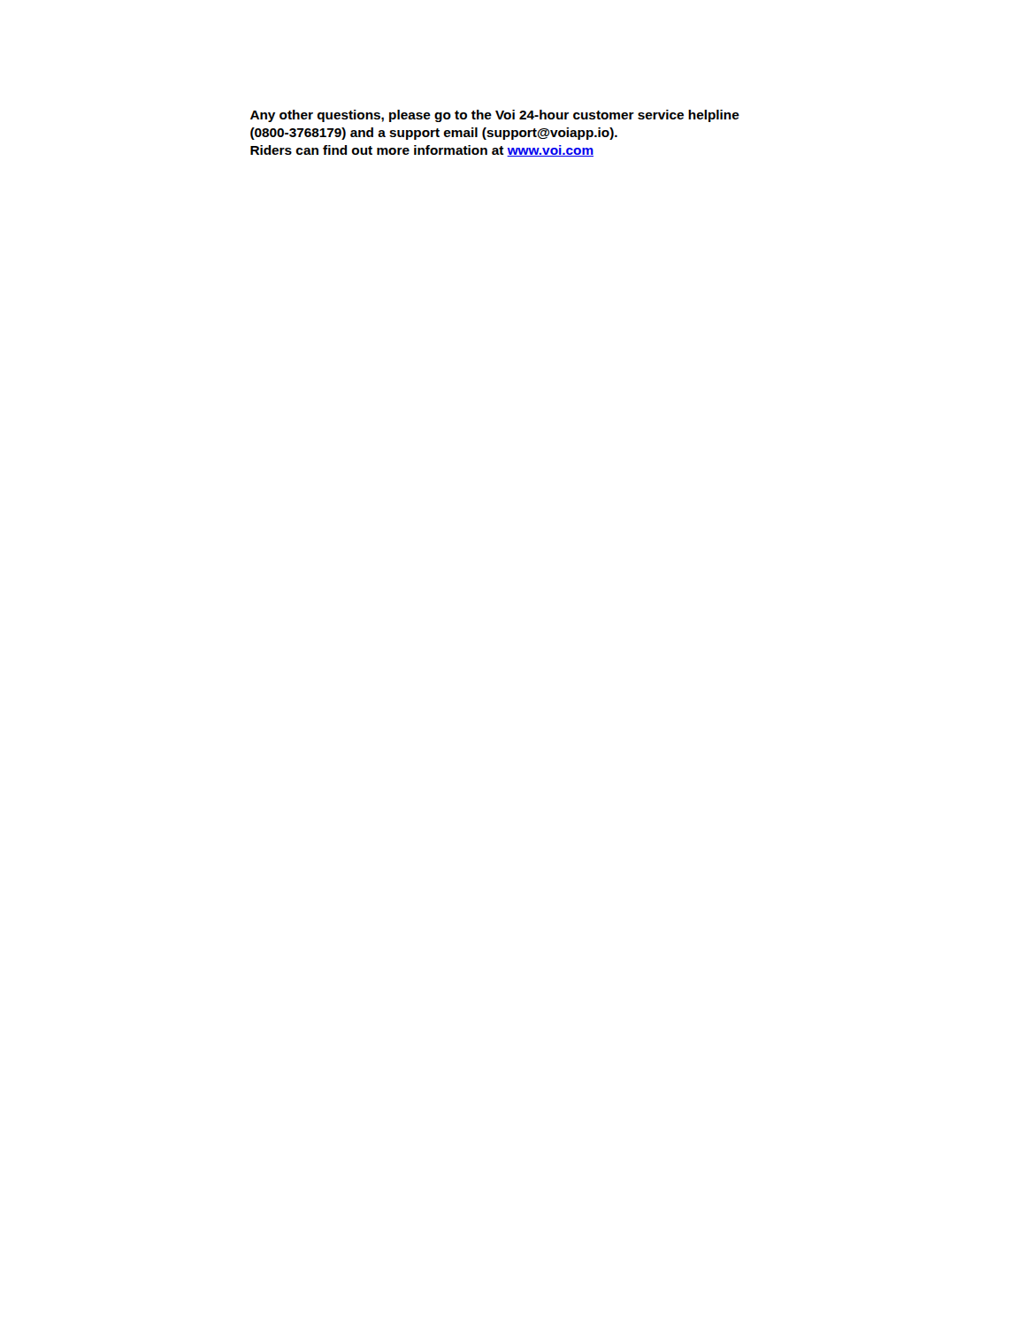Any other questions, please go to the Voi 24-hour customer service helpline (0800-3768179) and a support email (support@voiapp.io).
Riders can find out more information at www.voi.com